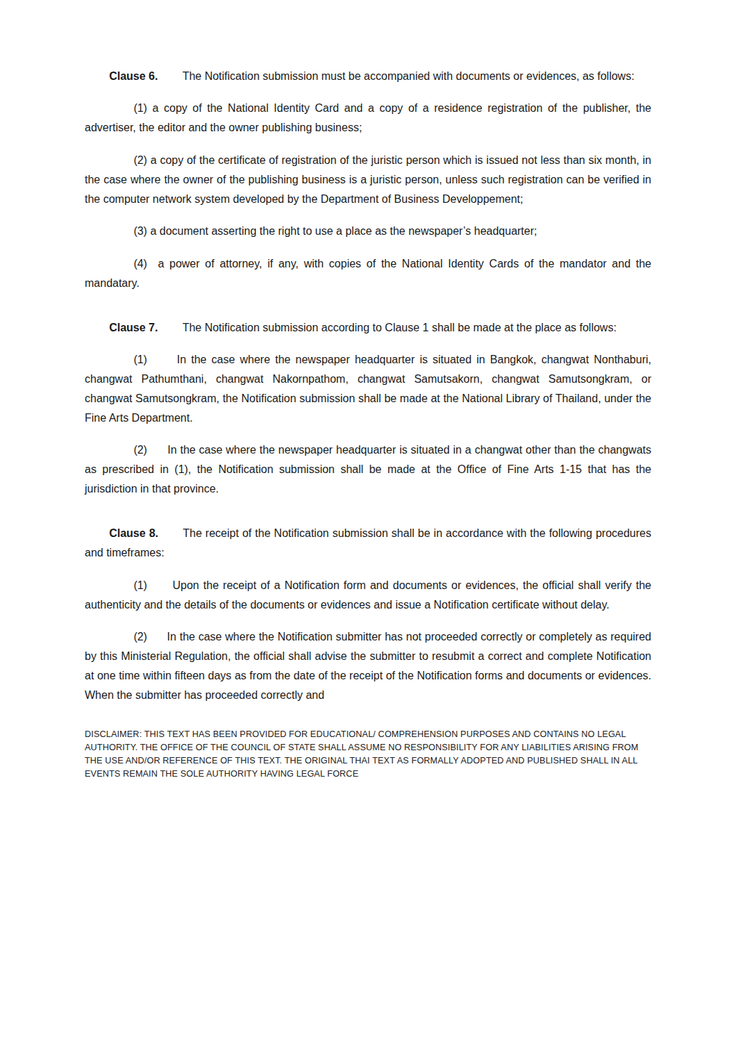Clause 6. The Notification submission must be accompanied with documents or evidences, as follows:
(1) a copy of the National Identity Card and a copy of a residence registration of the publisher, the advertiser, the editor and the owner publishing business;
(2) a copy of the certificate of registration of the juristic person which is issued not less than six month, in the case where the owner of the publishing business is a juristic person, unless such registration can be verified in the computer network system developed by the Department of Business Developpement;
(3) a document asserting the right to use a place as the newspaper’s headquarter;
(4) a power of attorney, if any, with copies of the National Identity Cards of the mandator and the mandatary.
Clause 7. The Notification submission according to Clause 1 shall be made at the place as follows:
(1) In the case where the newspaper headquarter is situated in Bangkok, changwat Nonthaburi, changwat Pathumthani, changwat Nakornpathom, changwat Samutsakorn, changwat Samutsongkram, or changwat Samutsongkram, the Notification submission shall be made at the National Library of Thailand, under the Fine Arts Department.
(2) In the case where the newspaper headquarter is situated in a changwat other than the changwats as prescribed in (1), the Notification submission shall be made at the Office of Fine Arts 1-15 that has the jurisdiction in that province.
Clause 8. The receipt of the Notification submission shall be in accordance with the following procedures and timeframes:
(1) Upon the receipt of a Notification form and documents or evidences, the official shall verify the authenticity and the details of the documents or evidences and issue a Notification certificate without delay.
(2) In the case where the Notification submitter has not proceeded correctly or completely as required by this Ministerial Regulation, the official shall advise the submitter to resubmit a correct and complete Notification at one time within fifteen days as from the date of the receipt of the Notification forms and documents or evidences. When the submitter has proceeded correctly and
Disclaimer: This text has been provided for educational/ comprehension purposes and contains no legal authority. The Office of the Council of State shall assume no responsibility for any liabilities arising from the use and/or reference of this text. The original Thai text as formally adopted and published shall in all events remain the sole authority having legal force